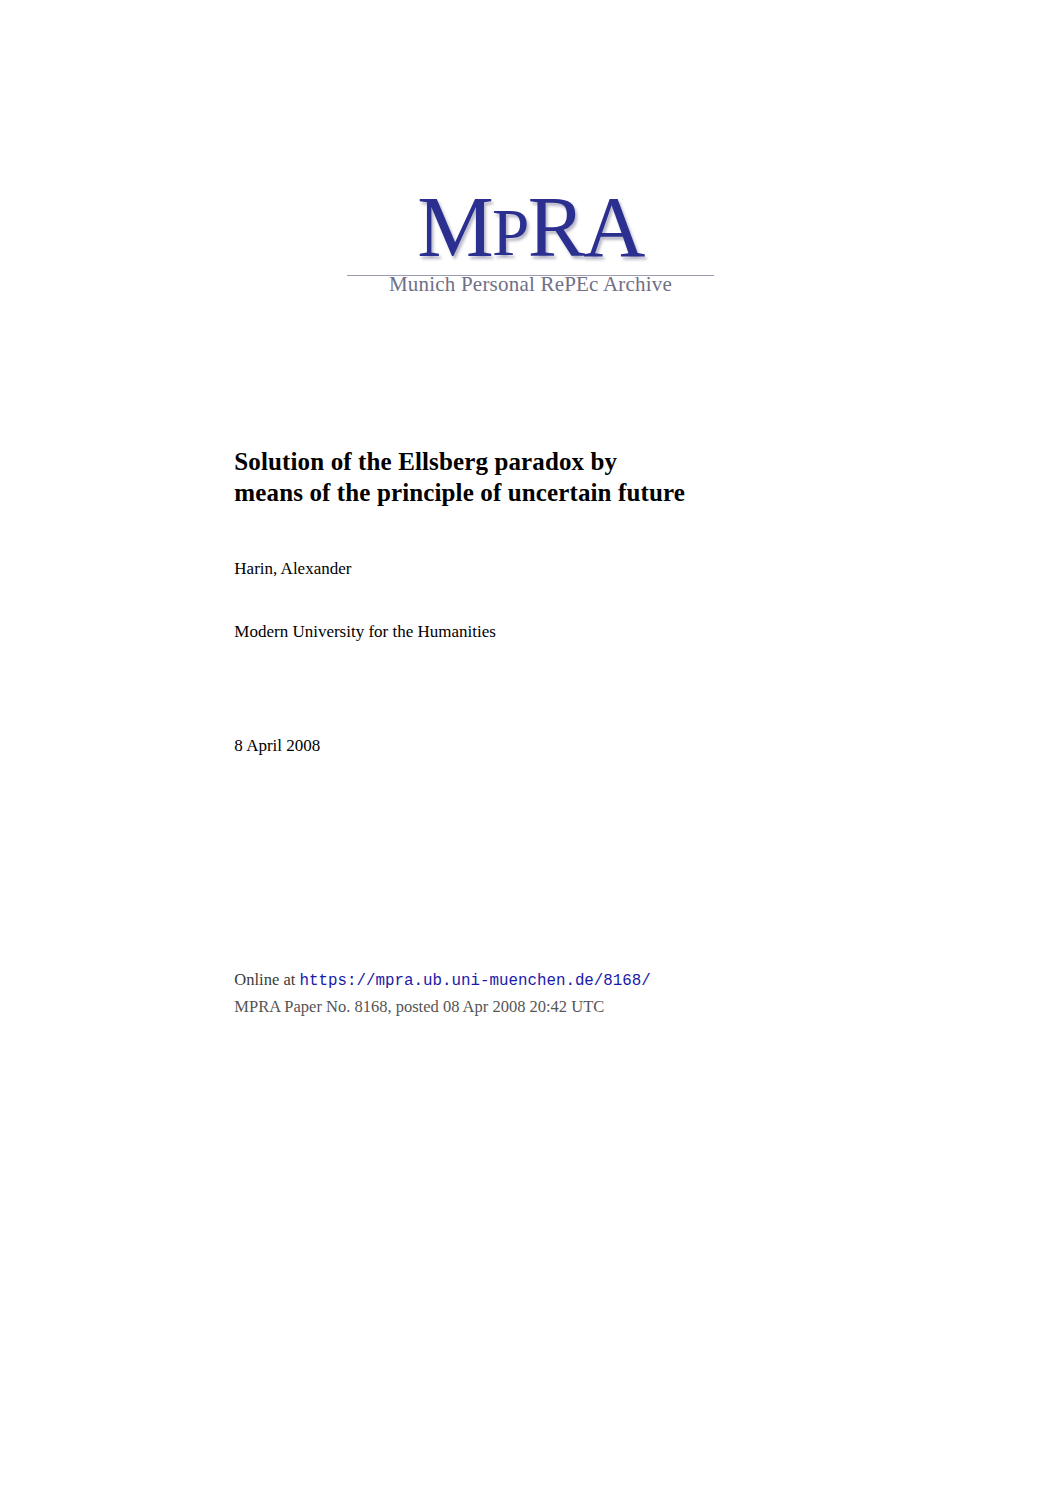MPRA
Munich Personal RePEc Archive
Solution of the Ellsberg paradox by
means of the principle of uncertain future
Harin, Alexander
Modern University for the Humanities
8 April 2008
Online at https://mpra.ub.uni-muenchen.de/8168/
MPRA Paper No. 8168, posted 08 Apr 2008 20:42 UTC